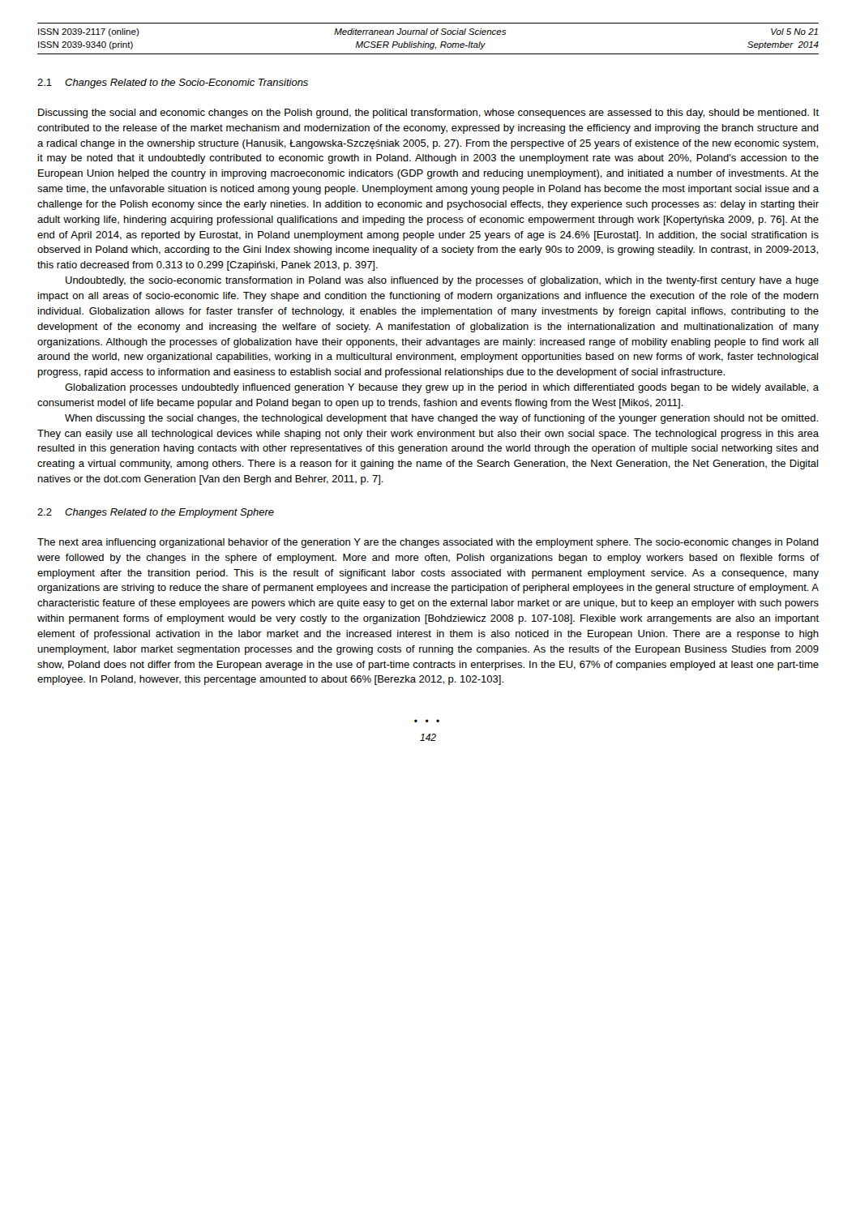| ISSN 2039-2117 (online) ISSN 2039-9340 (print) | Mediterranean Journal of Social Sciences MCSER Publishing, Rome-Italy | Vol 5 No 21 September 2014 |
2.1 Changes Related to the Socio-Economic Transitions
Discussing the social and economic changes on the Polish ground, the political transformation, whose consequences are assessed to this day, should be mentioned. It contributed to the release of the market mechanism and modernization of the economy, expressed by increasing the efficiency and improving the branch structure and a radical change in the ownership structure (Hanusik, Łangowska-Szczęśniak 2005, p. 27). From the perspective of 25 years of existence of the new economic system, it may be noted that it undoubtedly contributed to economic growth in Poland. Although in 2003 the unemployment rate was about 20%, Poland's accession to the European Union helped the country in improving macroeconomic indicators (GDP growth and reducing unemployment), and initiated a number of investments. At the same time, the unfavorable situation is noticed among young people. Unemployment among young people in Poland has become the most important social issue and a challenge for the Polish economy since the early nineties. In addition to economic and psychosocial effects, they experience such processes as: delay in starting their adult working life, hindering acquiring professional qualifications and impeding the process of economic empowerment through work [Kopertyńska 2009, p. 76]. At the end of April 2014, as reported by Eurostat, in Poland unemployment among people under 25 years of age is 24.6% [Eurostat]. In addition, the social stratification is observed in Poland which, according to the Gini Index showing income inequality of a society from the early 90s to 2009, is growing steadily. In contrast, in 2009-2013, this ratio decreased from 0.313 to 0.299 [Czapiński, Panek 2013, p. 397].
Undoubtedly, the socio-economic transformation in Poland was also influenced by the processes of globalization, which in the twenty-first century have a huge impact on all areas of socio-economic life. They shape and condition the functioning of modern organizations and influence the execution of the role of the modern individual. Globalization allows for faster transfer of technology, it enables the implementation of many investments by foreign capital inflows, contributing to the development of the economy and increasing the welfare of society. A manifestation of globalization is the internationalization and multinationalization of many organizations. Although the processes of globalization have their opponents, their advantages are mainly: increased range of mobility enabling people to find work all around the world, new organizational capabilities, working in a multicultural environment, employment opportunities based on new forms of work, faster technological progress, rapid access to information and easiness to establish social and professional relationships due to the development of social infrastructure.
Globalization processes undoubtedly influenced generation Y because they grew up in the period in which differentiated goods began to be widely available, a consumerist model of life became popular and Poland began to open up to trends, fashion and events flowing from the West [Mikoś, 2011].
When discussing the social changes, the technological development that have changed the way of functioning of the younger generation should not be omitted. They can easily use all technological devices while shaping not only their work environment but also their own social space. The technological progress in this area resulted in this generation having contacts with other representatives of this generation around the world through the operation of multiple social networking sites and creating a virtual community, among others. There is a reason for it gaining the name of the Search Generation, the Next Generation, the Net Generation, the Digital natives or the dot.com Generation [Van den Bergh and Behrer, 2011, p. 7].
2.2 Changes Related to the Employment Sphere
The next area influencing organizational behavior of the generation Y are the changes associated with the employment sphere. The socio-economic changes in Poland were followed by the changes in the sphere of employment. More and more often, Polish organizations began to employ workers based on flexible forms of employment after the transition period. This is the result of significant labor costs associated with permanent employment service. As a consequence, many organizations are striving to reduce the share of permanent employees and increase the participation of peripheral employees in the general structure of employment. A characteristic feature of these employees are powers which are quite easy to get on the external labor market or are unique, but to keep an employer with such powers within permanent forms of employment would be very costly to the organization [Bohdziewicz 2008 p. 107-108]. Flexible work arrangements are also an important element of professional activation in the labor market and the increased interest in them is also noticed in the European Union. There are a response to high unemployment, labor market segmentation processes and the growing costs of running the companies. As the results of the European Business Studies from 2009 show, Poland does not differ from the European average in the use of part-time contracts in enterprises. In the EU, 67% of companies employed at least one part-time employee. In Poland, however, this percentage amounted to about 66% [Berezka 2012, p. 102-103].
• • •
142